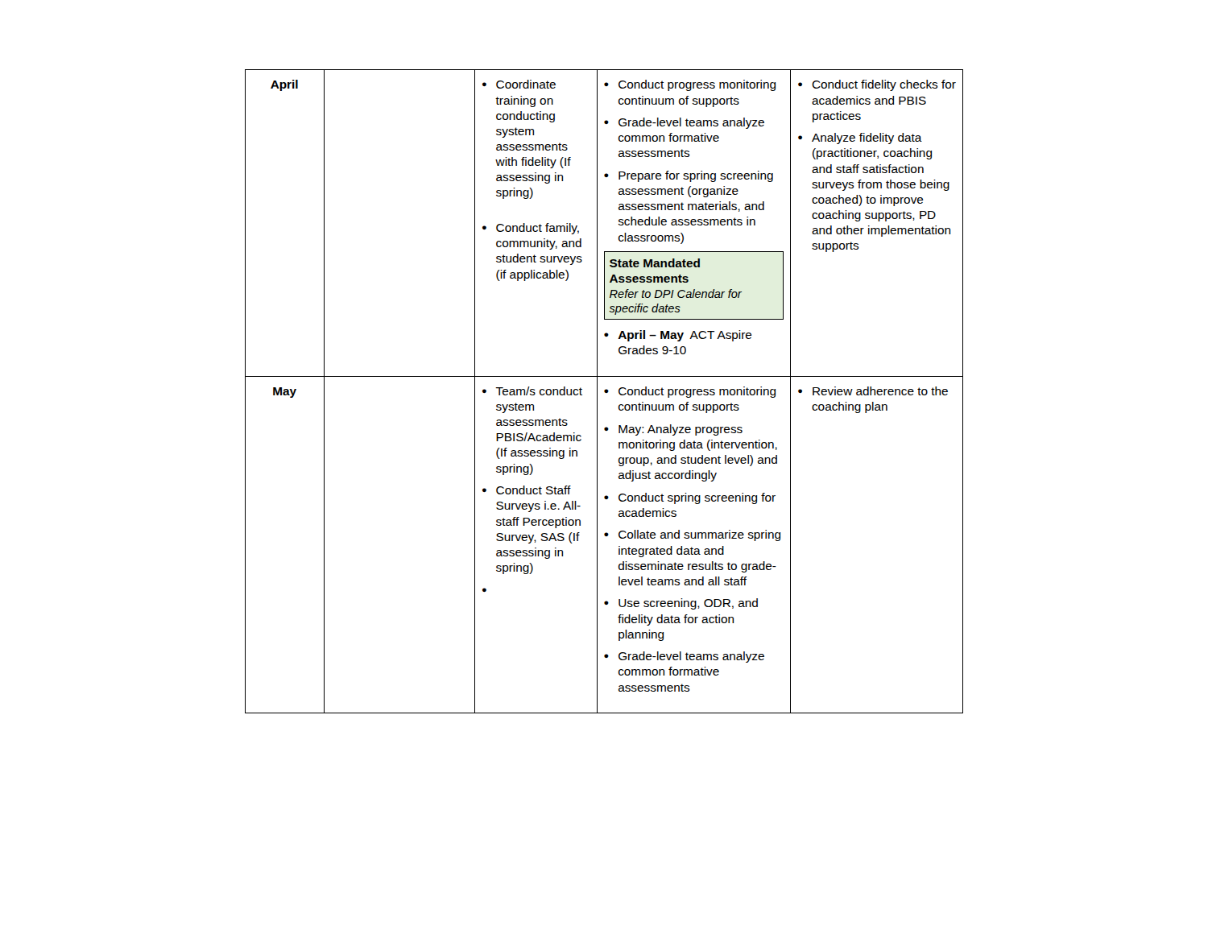| April | | Coordinate training on conducting system assessments with fidelity (If assessing in spring) Conduct family, community, and student surveys (if applicable) | Conduct progress monitoring continuum of supports Grade-level teams analyze common formative assessments Prepare for spring screening assessment (organize assessment materials, and schedule assessments in classrooms) State Mandated Assessments Refer to DPI Calendar for specific dates April – May ACT Aspire Grades 9-10 | Conduct fidelity checks for academics and PBIS practices Analyze fidelity data (practitioner, coaching and staff satisfaction surveys from those being coached) to improve coaching supports, PD and other implementation supports |
| May | | Team/s conduct system assessments PBIS/Academic (If assessing in spring) Conduct Staff Surveys i.e. All-staff Perception Survey, SAS (If assessing in spring) | Conduct progress monitoring continuum of supports May: Analyze progress monitoring data (intervention, group, and student level) and adjust accordingly Conduct spring screening for academics Collate and summarize spring integrated data and disseminate results to grade-level teams and all staff Use screening, ODR, and fidelity data for action planning Grade-level teams analyze common formative assessments | Review adherence to the coaching plan |